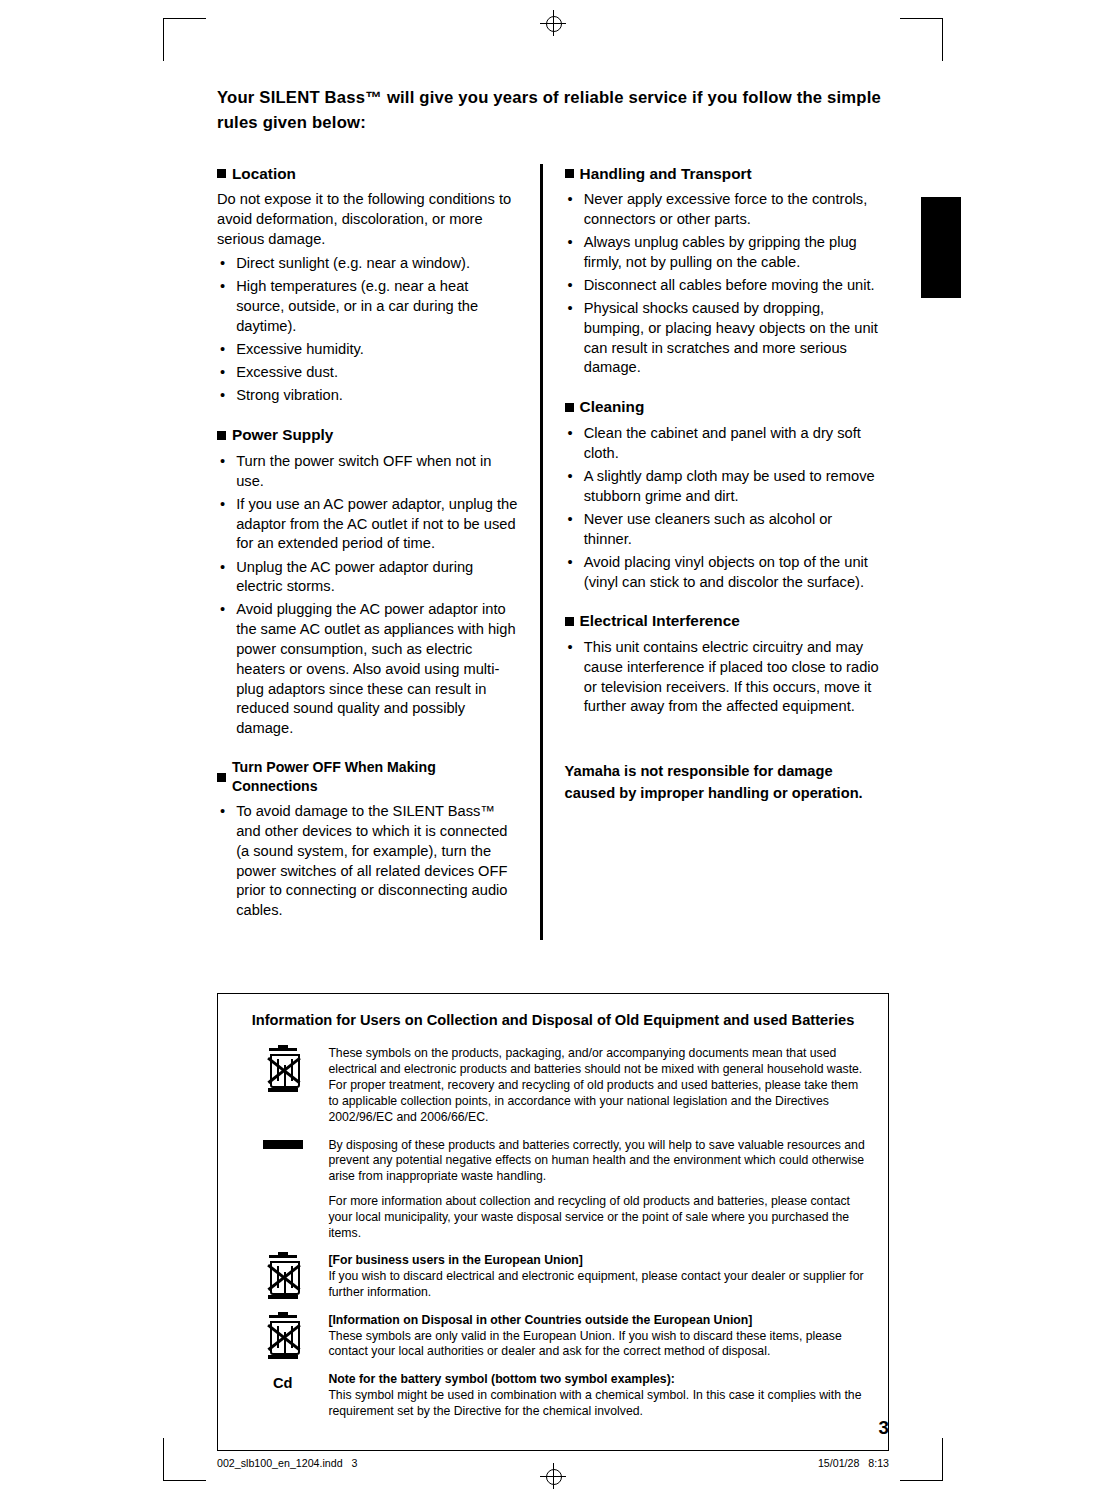Your SILENT Bass™ will give you years of reliable service if you follow the simple rules given below:
Location
Do not expose it to the following conditions to avoid deformation, discoloration, or more serious damage.
Direct sunlight (e.g. near a window).
High temperatures (e.g. near a heat source, outside, or in a car during the daytime).
Excessive humidity.
Excessive dust.
Strong vibration.
Power Supply
Turn the power switch OFF when not in use.
If you use an AC power adaptor, unplug the adaptor from the AC outlet if not to be used for an extended period of time.
Unplug the AC power adaptor during electric storms.
Avoid plugging the AC power adaptor into the same AC outlet as appliances with high power consumption, such as electric heaters or ovens. Also avoid using multi-plug adaptors since these can result in reduced sound quality and possibly damage.
Turn Power OFF When Making Connections
To avoid damage to the SILENT Bass™ and other devices to which it is connected (a sound system, for example), turn the power switches of all related devices OFF prior to connecting or disconnecting audio cables.
Handling and Transport
Never apply excessive force to the controls, connectors or other parts.
Always unplug cables by gripping the plug firmly, not by pulling on the cable.
Disconnect all cables before moving the unit.
Physical shocks caused by dropping, bumping, or placing heavy objects on the unit can result in scratches and more serious damage.
Cleaning
Clean the cabinet and panel with a dry soft cloth.
A slightly damp cloth may be used to remove stubborn grime and dirt.
Never use cleaners such as alcohol or thinner.
Avoid placing vinyl objects on top of the unit (vinyl can stick to and discolor the surface).
Electrical Interference
This unit contains electric circuitry and may cause interference if placed too close to radio or television receivers. If this occurs, move it further away from the affected equipment.
Yamaha is not responsible for damage caused by improper handling or operation.
Information for Users on Collection and Disposal of Old Equipment and used Batteries
These symbols on the products, packaging, and/or accompanying documents mean that used electrical and electronic products and batteries should not be mixed with general household waste. For proper treatment, recovery and recycling of old products and used batteries, please take them to applicable collection points, in accordance with your national legislation and the Directives 2002/96/EC and 2006/66/EC.
By disposing of these products and batteries correctly, you will help to save valuable resources and prevent any potential negative effects on human health and the environment which could otherwise arise from inappropriate waste handling.
For more information about collection and recycling of old products and batteries, please contact your local municipality, your waste disposal service or the point of sale where you purchased the items.
[For business users in the European Union]
If you wish to discard electrical and electronic equipment, please contact your dealer or supplier for further information.
[Information on Disposal in other Countries outside the European Union]
These symbols are only valid in the European Union. If you wish to discard these items, please contact your local authorities or dealer and ask for the correct method of disposal.
Cd
Note for the battery symbol (bottom two symbol examples):
This symbol might be used in combination with a chemical symbol. In this case it complies with the requirement set by the Directive for the chemical involved.
3
002_slb100_en_1204.indd 3 15/01/28 8:13